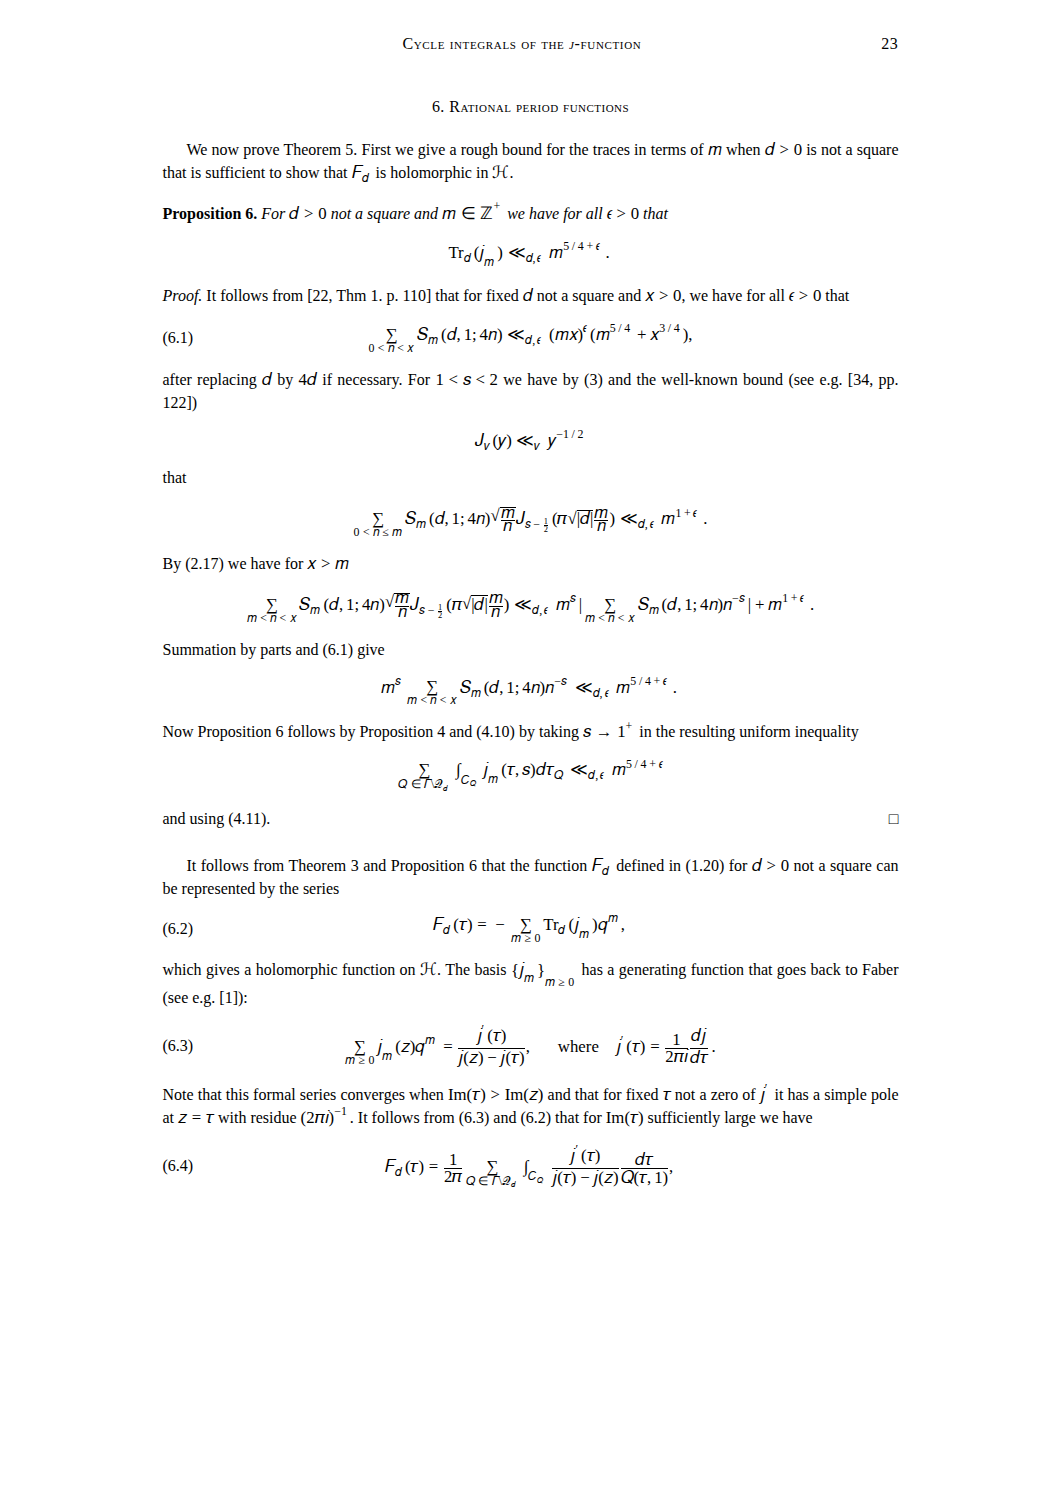Cycle integrals of the j-function 23
6. Rational period functions
We now prove Theorem 5. First we give a rough bound for the traces in terms of m when d>0 is not a square that is sufficient to show that Fd is holomorphic in ℋ.
Proposition 6. For d>0 not a square and m∈ℤ+ we have for all ϵ>0 that
Trd (jm) ≪d,ϵ m5/4+ϵ .
Proof. It follows from [22, Thm 1. p. 110] that for fixed d not a square and x>0, we have for all ϵ>0 that
(6.1) ∑ 0<n<x Sm (d,1;4n) ≪d,ϵ (mx)ϵ (m5/4 + x3/4) ,
after replacing d by 4d if necessary. For 1<s<2 we have by (3) and the well-known bound (see e.g. [34, pp. 122])
Jv(y) ≪ν y−1/2
that
∑ 0<n≤m Sm (d,1;4n) mn Js−12 ( π|d| mn ) ≪d,ϵ m1+ϵ .
By (2.17) we have for x>m
∑ m<n<x Sm (d,1;4n) mn Js−12 ( π|d| mn ) ≪d,ϵ ms | ∑ m<n<x Sm (d,1;4n) n−s | + m1+ϵ .
Summation by parts and (6.1) give
ms ∑ m<n<x Sm (d,1;4n) n−s ≪d,ϵ m5/4+ϵ .
Now Proposition 6 follows by Proposition 4 and (4.10) by taking s→1+ in the resulting uniform inequality
∑ Q∈Γ\𝒬d ∫CQ jm (τ,s) dτQ ≪d,ϵ m5/4+ϵ
and using (4.11). □
It follows from Theorem 3 and Proposition 6 that the function Fd defined in (1.20) for d>0 not a square can be represented by the series
(6.2) Fd(τ) = − ∑ m≥0 Trd (jm) qm ,
which gives a holomorphic function on ℋ. The basis {jm}m≥0 has a generating function that goes back to Faber (see e.g. [1]):
(6.3) ∑ m≥0 jm(z) qm = j′(τ) j(z)−j(τ) , where j′(τ) = 12πi djdτ .
Note that this formal series converges when Im(τ)>Im(z) and that for fixed τ not a zero of j′ it has a simple pole at z=τ with residue (2πi)−1. It follows from (6.3) and (6.2) that for Im(τ) sufficiently large we have
(6.4) Fd(τ) = 12π ∑ Q∈Γ\𝒬d ∫CQ j′(τ) j(τ)−j(z) dτ Q(τ,1) ,